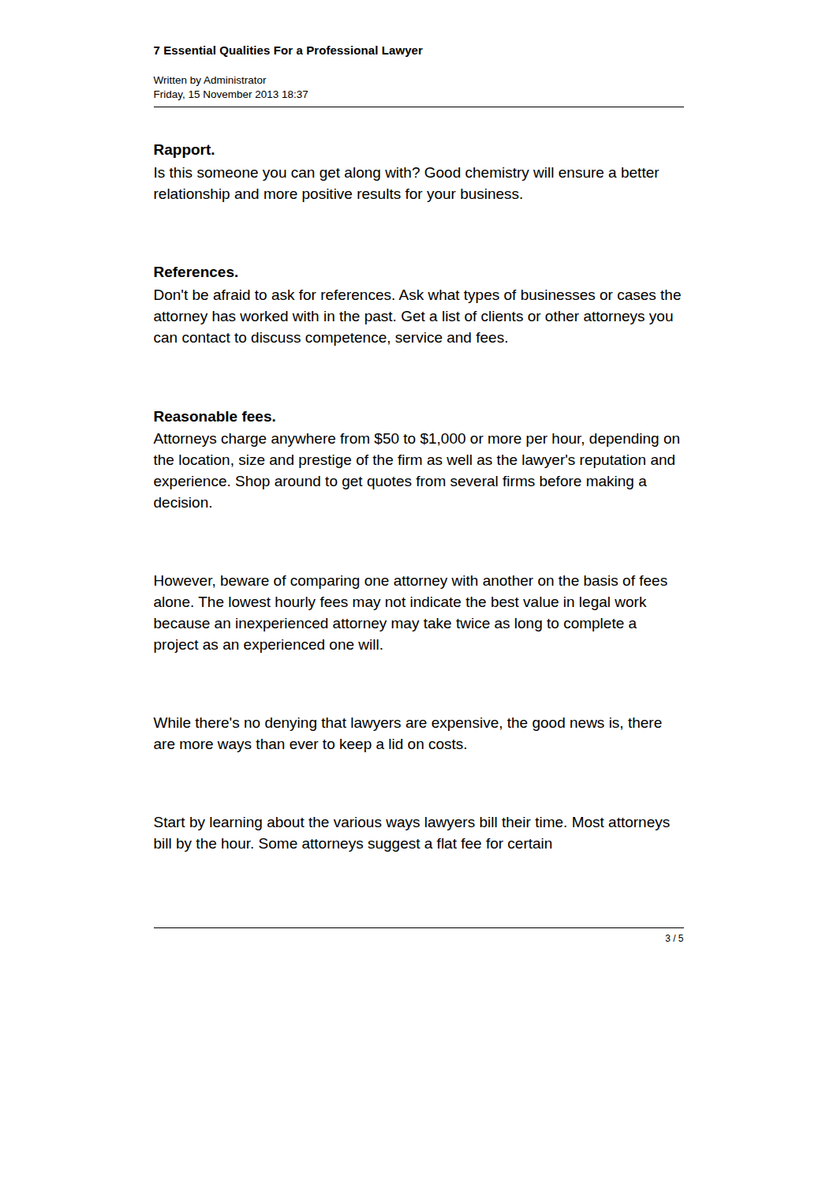7 Essential Qualities For a Professional Lawyer
Written by Administrator
Friday, 15 November 2013 18:37
Rapport.
Is this someone you can get along with? Good chemistry will ensure a better relationship and more positive results for your business.
References.
Don't be afraid to ask for references. Ask what types of businesses or cases the attorney has worked with in the past. Get a list of clients or other attorneys you can contact to discuss competence, service and fees.
Reasonable fees.
Attorneys charge anywhere from $50 to $1,000 or more per hour, depending on the location, size and prestige of the firm as well as the lawyer's reputation and experience. Shop around to get quotes from several firms before making a decision.
However, beware of comparing one attorney with another on the basis of fees alone. The lowest hourly fees may not indicate the best value in legal work because an inexperienced attorney may take twice as long to complete a project as an experienced one will.
While there's no denying that lawyers are expensive, the good news is, there are more ways than ever to keep a lid on costs.
Start by learning about the various ways lawyers bill their time. Most attorneys bill by the hour. Some attorneys suggest a flat fee for certain
3 / 5